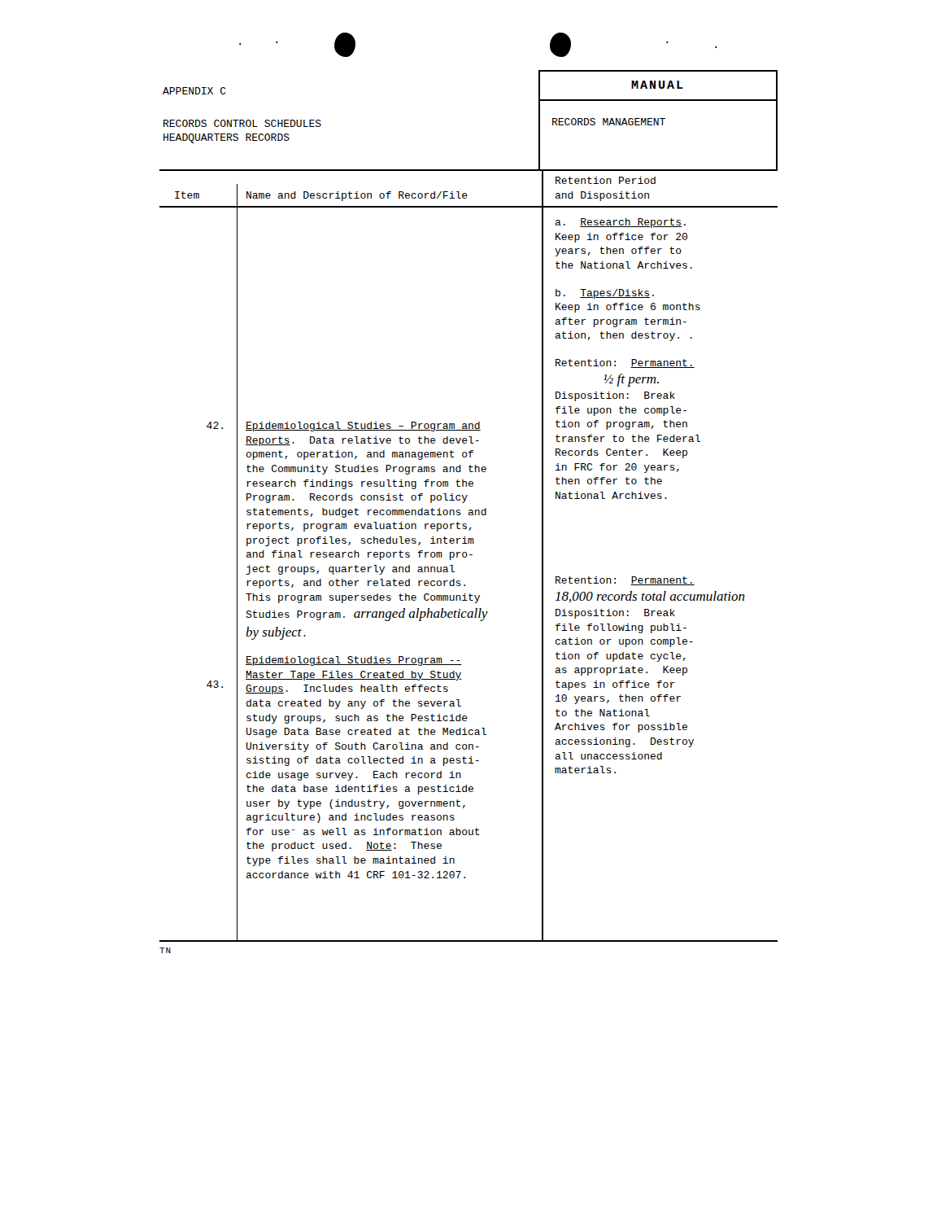. .
. .
APPENDIX C
RECORDS CONTROL SCHEDULES
HEADQUARTERS RECORDS
MANUAL
RECORDS MANAGEMENT
Item
Name and Description of Record/File
Retention Period and Disposition
42.
43.
Epidemiological Studies – Program and
Reports. Data relative to the devel-
opment, operation, and management of
the Community Studies Programs and the
research findings resulting from the
Program. Records consist of policy
statements, budget recommendations and
reports, program evaluation reports,
project profiles, schedules, interim
and final research reports from pro-
ject groups, quarterly and annual
reports, and other related records.
This program supersedes the Community
Studies Program. arranged alphabetically
by subject.
Epidemiological Studies Program --
Master Tape Files Created by Study
Groups. Includes health effects
data created by any of the several
study groups, such as the Pesticide
Usage Data Base created at the Medical
University of South Carolina and con-
sisting of data collected in a pesti-
cide usage survey. Each record in
the data base identifies a pesticide
user by type (industry, government,
agriculture) and includes reasons
for use⁻ as well as information about
the product used. Note: These
type files shall be maintained in
accordance with 41 CRF 101-32.1207.
a. Research Reports.
Keep in office for 20
years, then offer to
the National Archives.
b. Tapes/Disks.
Keep in office 6 months
after program termin-
ation, then destroy. .
Retention: Permanent.
½ ft perm.
Disposition: Break
file upon the comple-
tion of program, then
transfer to the Federal
Records Center. Keep
in FRC for 20 years,
then offer to the
National Archives.
Retention: Permanent.
18,000 records total accumulation
Disposition: Break
file following publi-
cation or upon comple-
tion of update cycle,
as appropriate. Keep
tapes in office for
10 years, then offer
to the National
Archives for possible
accessioning. Destroy
all unaccessioned
materials.
TN